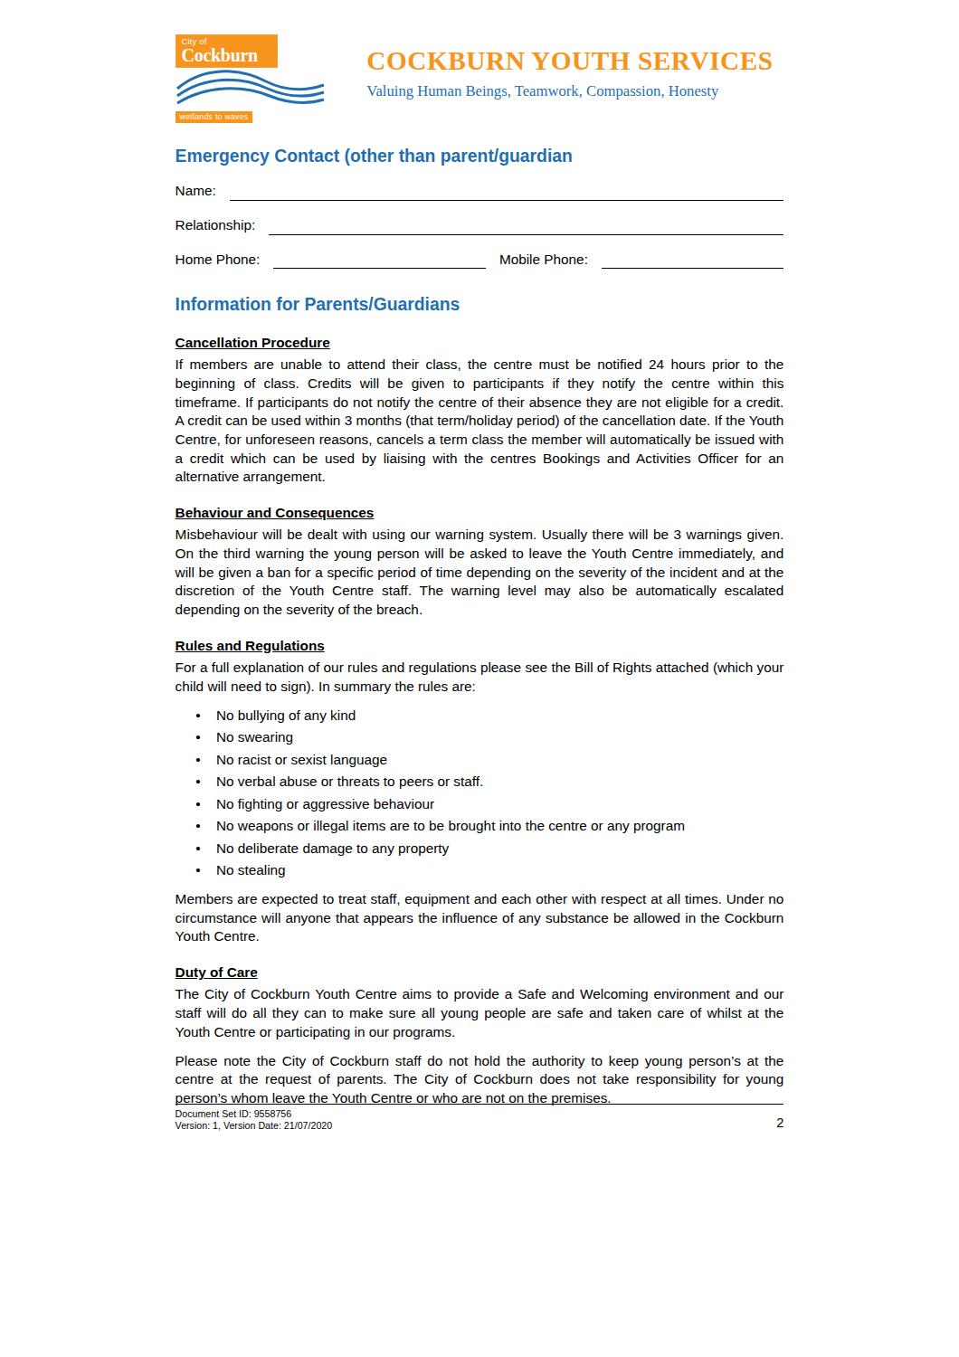City of
Cockburn
wetlands to waves
COCKBURN YOUTH SERVICES
Valuing Human Beings, Teamwork, Compassion, Honesty
Emergency Contact (other than parent/guardian
Name:
Relationship:
Home Phone: Mobile Phone:
Information for Parents/Guardians
Cancellation Procedure
If members are unable to attend their class, the centre must be notified 24 hours prior to the beginning of class. Credits will be given to participants if they notify the centre within this timeframe. If participants do not notify the centre of their absence they are not eligible for a credit. A credit can be used within 3 months (that term/holiday period) of the cancellation date. If the Youth Centre, for unforeseen reasons, cancels a term class the member will automatically be issued with a credit which can be used by liaising with the centres Bookings and Activities Officer for an alternative arrangement.
Behaviour and Consequences
Misbehaviour will be dealt with using our warning system. Usually there will be 3 warnings given. On the third warning the young person will be asked to leave the Youth Centre immediately, and will be given a ban for a specific period of time depending on the severity of the incident and at the discretion of the Youth Centre staff. The warning level may also be automatically escalated depending on the severity of the breach.
Rules and Regulations
For a full explanation of our rules and regulations please see the Bill of Rights attached (which your child will need to sign). In summary the rules are:
No bullying of any kind
No swearing
No racist or sexist language
No verbal abuse or threats to peers or staff.
No fighting or aggressive behaviour
No weapons or illegal items are to be brought into the centre or any program
No deliberate damage to any property
No stealing
Members are expected to treat staff, equipment and each other with respect at all times. Under no circumstance will anyone that appears the influence of any substance be allowed in the Cockburn Youth Centre.
Duty of Care
The City of Cockburn Youth Centre aims to provide a Safe and Welcoming environment and our staff will do all they can to make sure all young people are safe and taken care of whilst at the Youth Centre or participating in our programs.
Please note the City of Cockburn staff do not hold the authority to keep young person’s at the centre at the request of parents. The City of Cockburn does not take responsibility for young person’s whom leave the Youth Centre or who are not on the premises.
Document Set ID: 9558756
Version: 1, Version Date: 21/07/2020
2